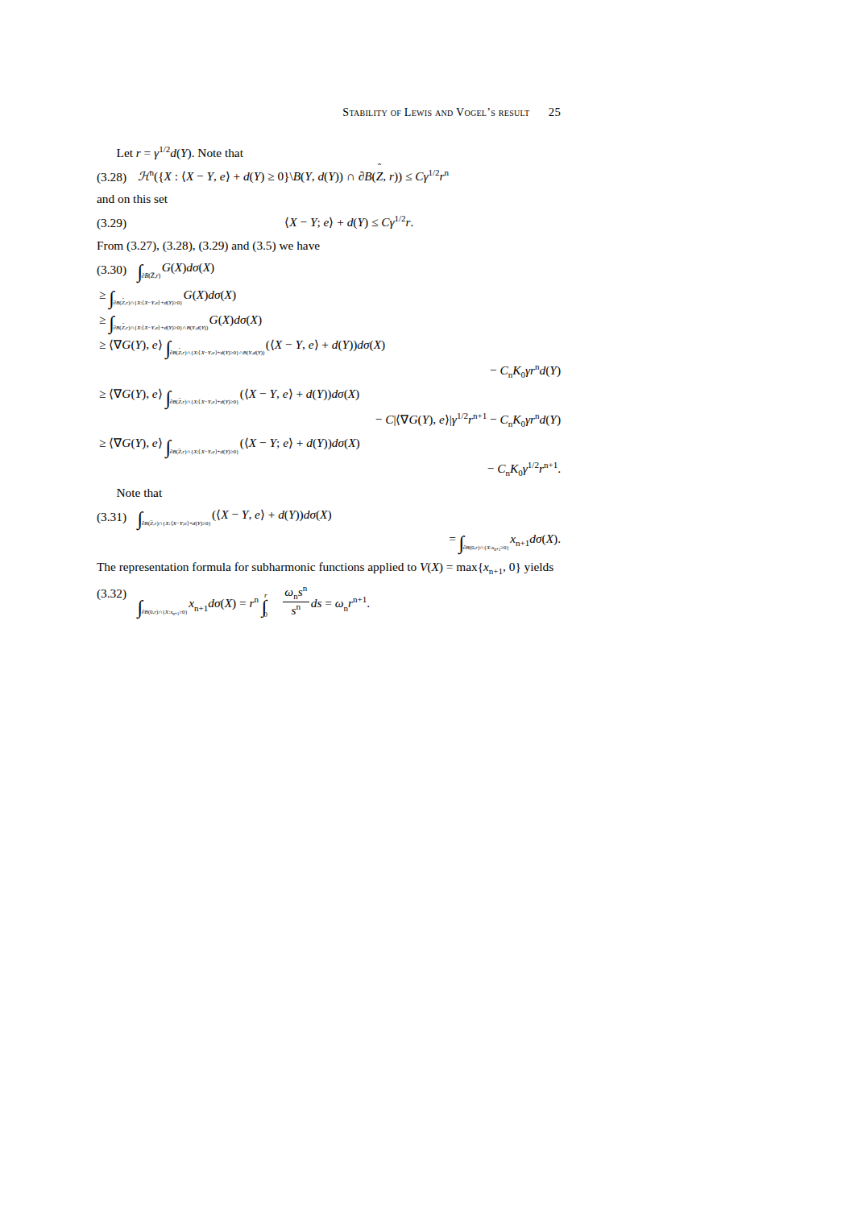Stability of Lewis and Vogel’s result25
Let r = γ 1/2 d(Y). Note that
(3.28)
ℋn({X : ⟨X − Y, e⟩ + d(Y) ≥ 0}\B(Y, d(Y)) ∩ ∂B(̂Z, r)) ≤ Cγ 1/2 rn
and on this set
(3.29)
⟨X − Y; e⟩ + d(Y) ≤ Cγ 1/2 r.
From (3.27), (3.28), (3.29) and (3.5) we have
(3.30)
∫∂B(–Z,r) G(X)dσ(X)
≥ ∫∂B(̂Z,r)∩{X:⟨X−Y,e⟩+d(Y)≥0}G(X)dσ(X)
≥ ∫∂B(̂Z,r)∩{X:⟨X−Y,e⟩+d(Y)≥0}∩B(Y,d(Y)) G(X)dσ(X)
≥ ⟨∇G(Y), e⟩ ∫∂B(̂Z,r)∩{X:⟨X−Y,e⟩+d(Y)≥0}∩B(Y,d(Y))(⟨X − Y, e⟩ + d(Y))dσ(X)
− CnK 0 γr nd(Y)
≥ ⟨∇G(Y), e⟩ ∫∂B(̂Z,r)∩{X:⟨X−Y,e⟩+d(Y)≥0}(⟨X − Y, e⟩ + d(Y))dσ(X)
− C|⟨∇G(Y), e⟩|γ 1/2 rn+1 − CnK 0 γr nd(Y)
≥ ⟨∇G(Y), e⟩ ∫∂B(–Z,r)∩{X:⟨X−Y,e⟩+d(Y)≥0}(⟨X − Y; e⟩ + d(Y))dσ(X)
− CnK 0 γ 1/2 rn+1.
Note that
(3.31)
∫∂B(–Z,r)∩{X:⟨X−Y;e⟩+d(Y)≥0}(⟨X − Y, e⟩ + d(Y))dσ(X)
= ∫∂B(0,r)∩{X:xn+1≥0}xn+1 dσ(X).
The representation formula for subharmonic functions applied to V(X) = max{xn+1, 0} yields
(3.32)
∫∂B(0,r)∩{X:xn+1≥0}xn+1 dσ(X) = rn ∫0 r ωnsn sn ds = ωnrn+1.